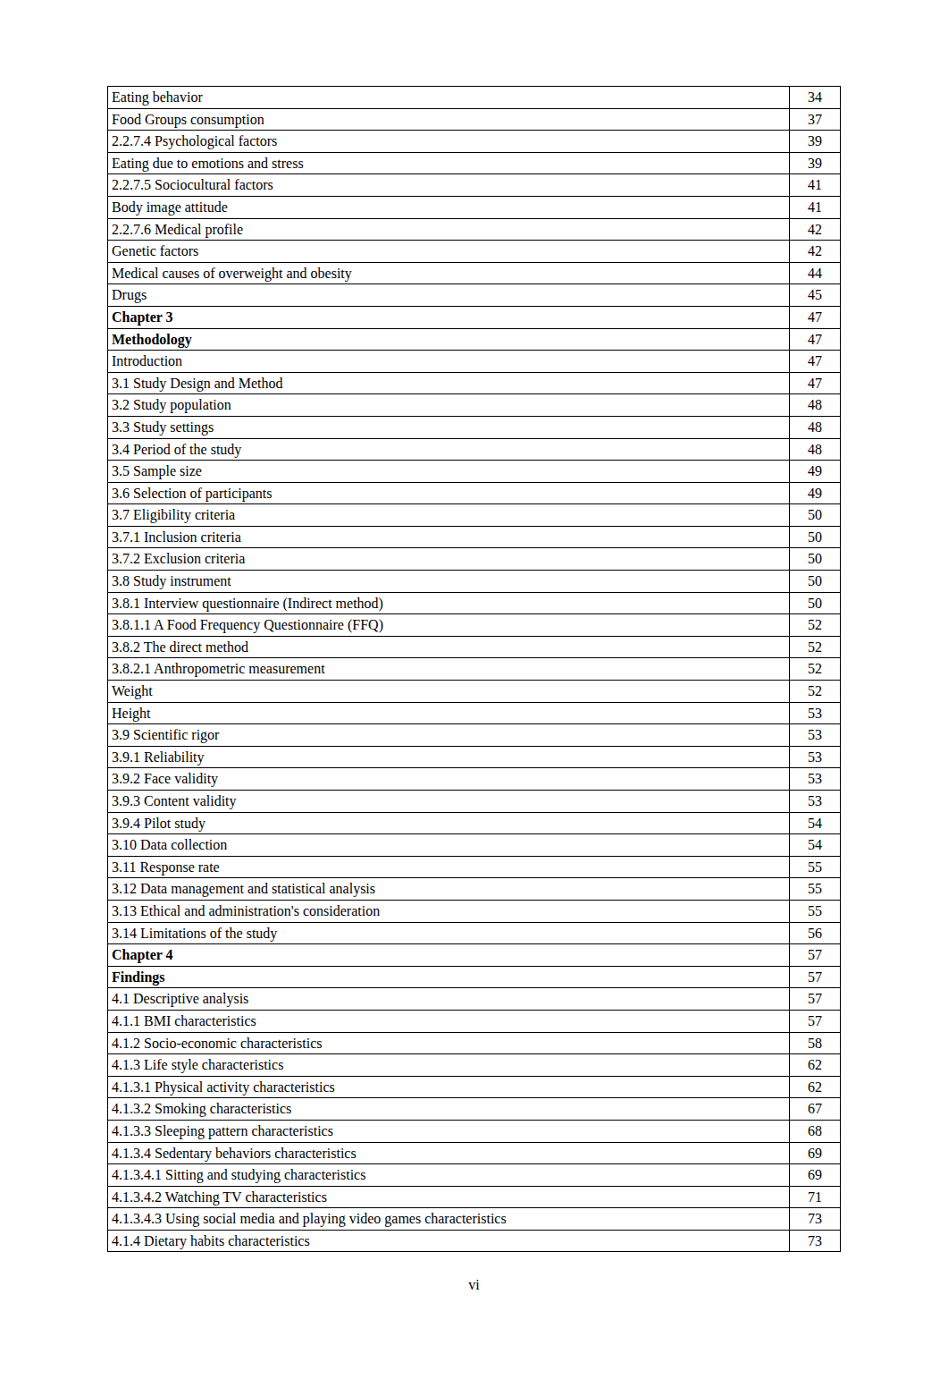| Eating behavior | 34 |
| Food Groups consumption | 37 |
| 2.2.7.4 Psychological factors | 39 |
| Eating due to emotions and stress | 39 |
| 2.2.7.5 Sociocultural factors | 41 |
| Body image attitude | 41 |
| 2.2.7.6 Medical profile | 42 |
| Genetic factors | 42 |
| Medical causes of overweight and obesity | 44 |
| Drugs | 45 |
| Chapter 3 | 47 |
| Methodology | 47 |
| Introduction | 47 |
| 3.1 Study Design and Method | 47 |
| 3.2 Study population | 48 |
| 3.3 Study settings | 48 |
| 3.4 Period of the study | 48 |
| 3.5 Sample size | 49 |
| 3.6 Selection of participants | 49 |
| 3.7 Eligibility criteria | 50 |
| 3.7.1 Inclusion criteria | 50 |
| 3.7.2 Exclusion criteria | 50 |
| 3.8 Study instrument | 50 |
| 3.8.1 Interview questionnaire (Indirect method) | 50 |
| 3.8.1.1 A Food Frequency Questionnaire (FFQ) | 52 |
| 3.8.2 The direct method | 52 |
| 3.8.2.1 Anthropometric measurement | 52 |
| Weight | 52 |
| Height | 53 |
| 3.9 Scientific rigor | 53 |
| 3.9.1 Reliability | 53 |
| 3.9.2 Face validity | 53 |
| 3.9.3 Content validity | 53 |
| 3.9.4 Pilot study | 54 |
| 3.10 Data collection | 54 |
| 3.11 Response rate | 55 |
| 3.12 Data management and statistical analysis | 55 |
| 3.13 Ethical and administration's consideration | 55 |
| 3.14 Limitations of the study | 56 |
| Chapter 4 | 57 |
| Findings | 57 |
| 4.1 Descriptive analysis | 57 |
| 4.1.1 BMI characteristics | 57 |
| 4.1.2 Socio-economic characteristics | 58 |
| 4.1.3 Life style characteristics | 62 |
| 4.1.3.1 Physical activity characteristics | 62 |
| 4.1.3.2 Smoking characteristics | 67 |
| 4.1.3.3 Sleeping pattern characteristics | 68 |
| 4.1.3.4 Sedentary behaviors characteristics | 69 |
| 4.1.3.4.1 Sitting and studying characteristics | 69 |
| 4.1.3.4.2 Watching TV characteristics | 71 |
| 4.1.3.4.3 Using social media and playing video games characteristics | 73 |
| 4.1.4 Dietary habits characteristics | 73 |
vi